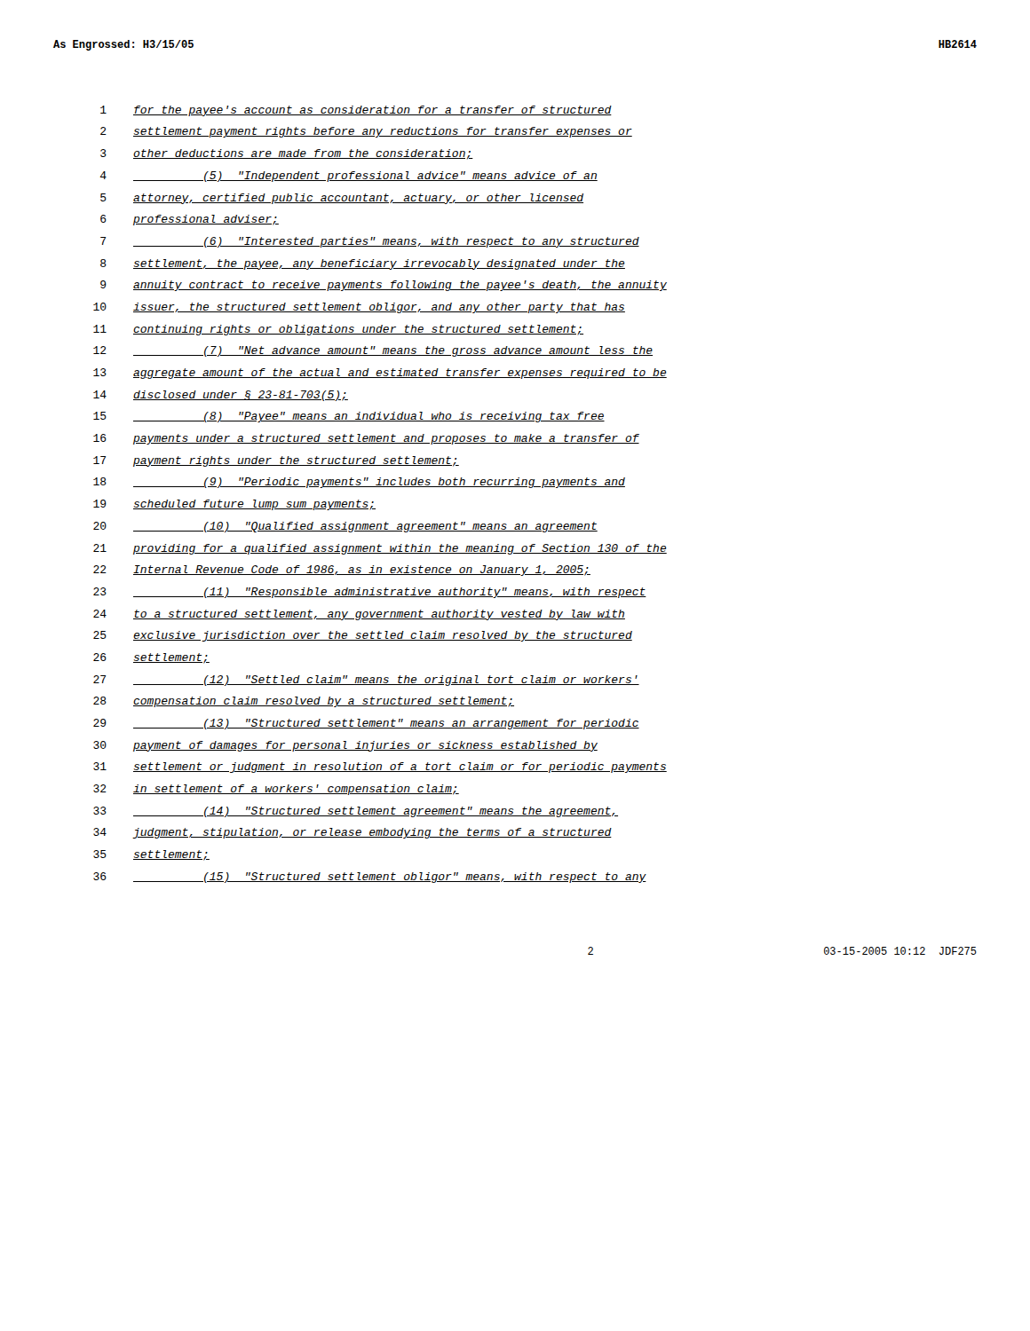As Engrossed: H3/15/05 HB2614
for the payee's account as consideration for a transfer of structured
settlement payment rights before any reductions for transfer expenses or
other deductions are made from the consideration;
(5) "Independent professional advice" means advice of an
attorney, certified public accountant, actuary, or other licensed
professional adviser;
(6) "Interested parties" means, with respect to any structured
settlement, the payee, any beneficiary irrevocably designated under the
annuity contract to receive payments following the payee's death, the annuity
issuer, the structured settlement obligor, and any other party that has
continuing rights or obligations under the structured settlement;
(7) "Net advance amount" means the gross advance amount less the
aggregate amount of the actual and estimated transfer expenses required to be
disclosed under § 23-81-703(5);
(8) "Payee" means an individual who is receiving tax free
payments under a structured settlement and proposes to make a transfer of
payment rights under the structured settlement;
(9) "Periodic payments" includes both recurring payments and
scheduled future lump sum payments;
(10) "Qualified assignment agreement" means an agreement
providing for a qualified assignment within the meaning of Section 130 of the
Internal Revenue Code of 1986, as in existence on January 1, 2005;
(11) "Responsible administrative authority" means, with respect
to a structured settlement, any government authority vested by law with
exclusive jurisdiction over the settled claim resolved by the structured
settlement;
(12) "Settled claim" means the original tort claim or workers'
compensation claim resolved by a structured settlement;
(13) "Structured settlement" means an arrangement for periodic
payment of damages for personal injuries or sickness established by
settlement or judgment in resolution of a tort claim or for periodic payments
in settlement of a workers' compensation claim;
(14) "Structured settlement agreement" means the agreement,
judgment, stipulation, or release embodying the terms of a structured
settlement;
(15) "Structured settlement obligor" means, with respect to any
2 03-15-2005 10:12 JDF275